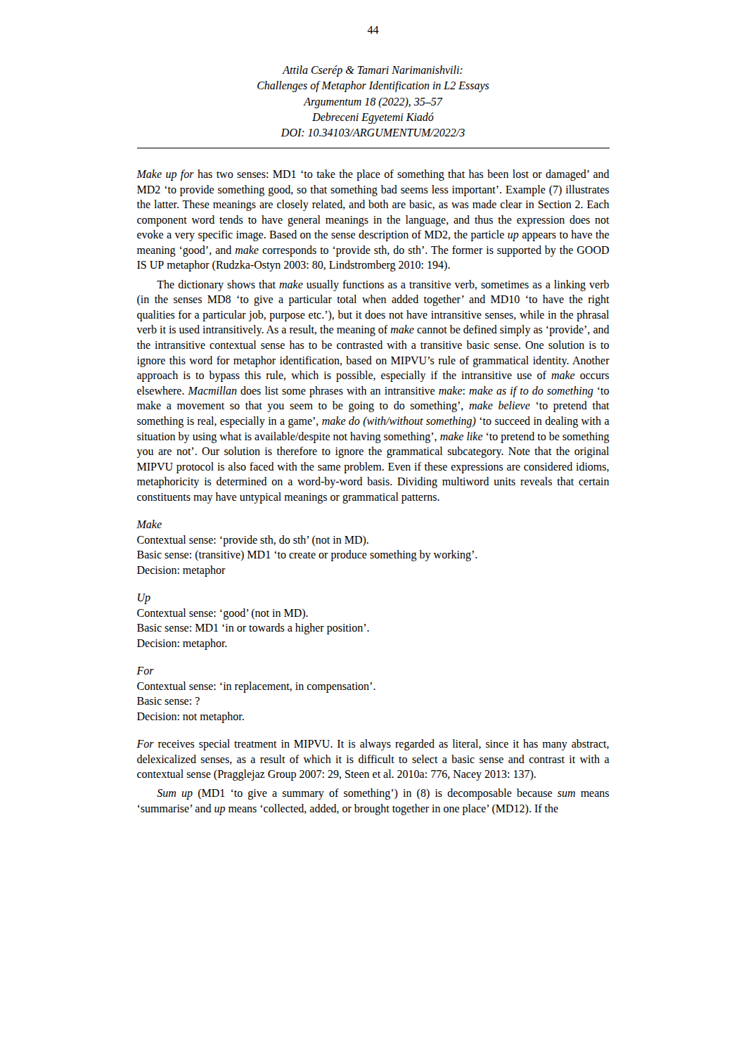44
Attila Cserép & Tamari Narimanishvili:
Challenges of Metaphor Identification in L2 Essays
Argumentum 18 (2022), 35–57
Debreceni Egyetemi Kiadó
DOI: 10.34103/ARGUMENTUM/2022/3
Make up for has two senses: MD1 ‘to take the place of something that has been lost or damaged’ and MD2 ‘to provide something good, so that something bad seems less important’. Example (7) illustrates the latter. These meanings are closely related, and both are basic, as was made clear in Section 2. Each component word tends to have general meanings in the language, and thus the expression does not evoke a very specific image. Based on the sense description of MD2, the particle up appears to have the meaning ‘good’, and make corresponds to ‘provide sth, do sth’. The former is supported by the GOOD IS UP metaphor (Rudzka-Ostyn 2003: 80, Lindstromberg 2010: 194).
The dictionary shows that make usually functions as a transitive verb, sometimes as a linking verb (in the senses MD8 ‘to give a particular total when added together’ and MD10 ‘to have the right qualities for a particular job, purpose etc.’), but it does not have intransitive senses, while in the phrasal verb it is used intransitively. As a result, the meaning of make cannot be defined simply as ‘provide’, and the intransitive contextual sense has to be contrasted with a transitive basic sense. One solution is to ignore this word for metaphor identification, based on MIPVU’s rule of grammatical identity. Another approach is to bypass this rule, which is possible, especially if the intransitive use of make occurs elsewhere. Macmillan does list some phrases with an intransitive make: make as if to do something ‘to make a movement so that you seem to be going to do something’, make believe ‘to pretend that something is real, especially in a game’, make do (with/without something) ‘to succeed in dealing with a situation by using what is available/despite not having something’, make like ‘to pretend to be something you are not’. Our solution is therefore to ignore the grammatical subcategory. Note that the original MIPVU protocol is also faced with the same problem. Even if these expressions are considered idioms, metaphoricity is determined on a word-by-word basis. Dividing multiword units reveals that certain constituents may have untypical meanings or grammatical patterns.
Make
Contextual sense: ‘provide sth, do sth’ (not in MD).
Basic sense: (transitive) MD1 ‘to create or produce something by working’.
Decision: metaphor
Up
Contextual sense: ‘good’ (not in MD).
Basic sense: MD1 ‘in or towards a higher position’.
Decision: metaphor.
For
Contextual sense: ‘in replacement, in compensation’.
Basic sense: ?
Decision: not metaphor.
For receives special treatment in MIPVU. It is always regarded as literal, since it has many abstract, delexicalized senses, as a result of which it is difficult to select a basic sense and contrast it with a contextual sense (Pragglejaz Group 2007: 29, Steen et al. 2010a: 776, Nacey 2013: 137).
Sum up (MD1 ‘to give a summary of something’) in (8) is decomposable because sum means ‘summarise’ and up means ‘collected, added, or brought together in one place’ (MD12). If the